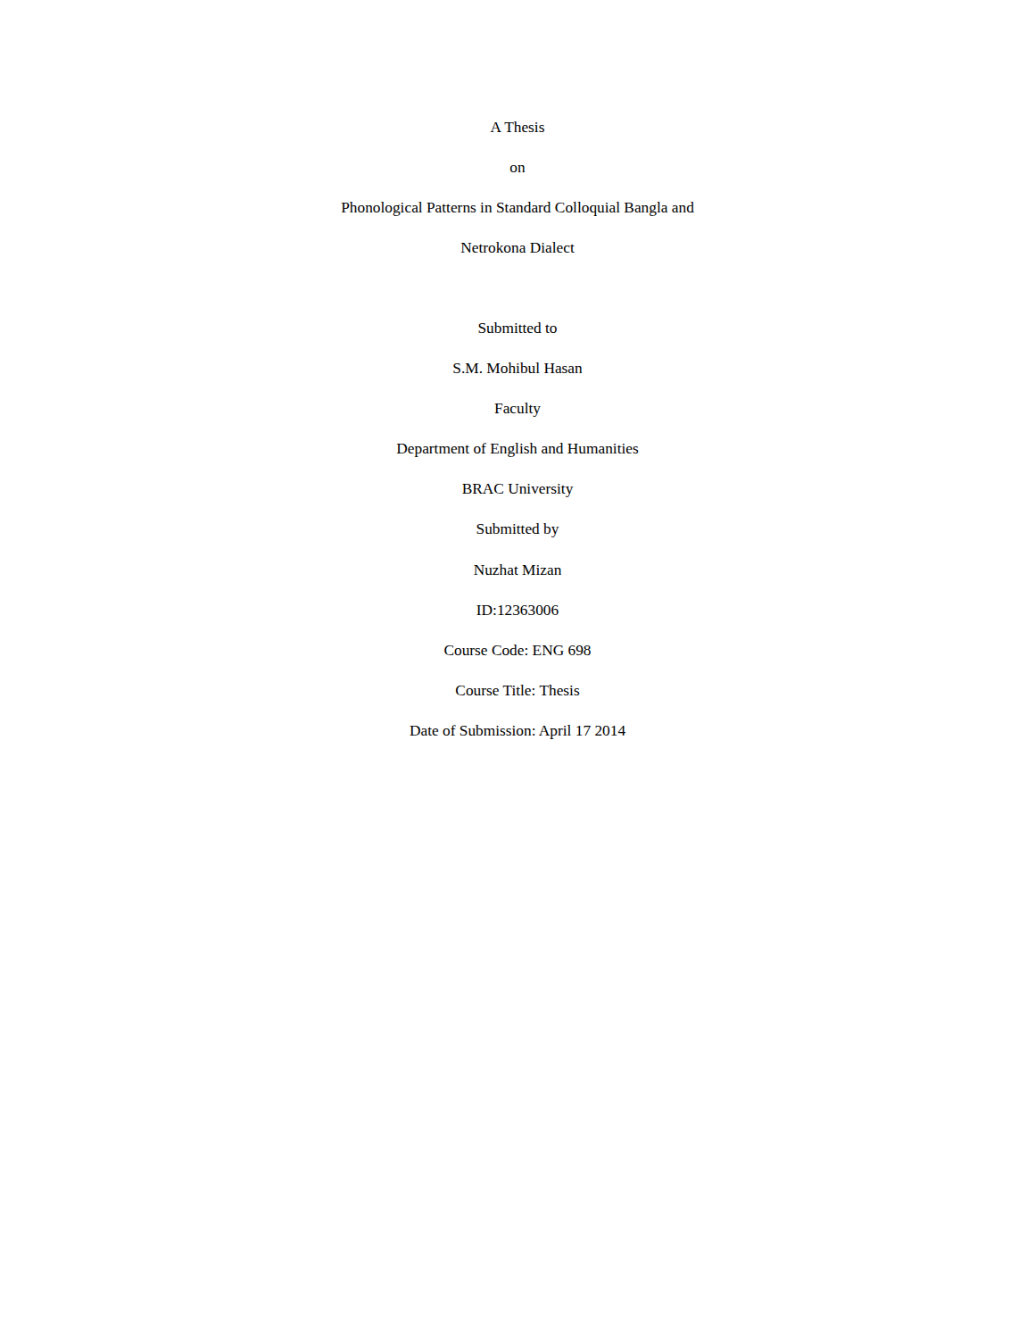A Thesis
on
Phonological Patterns in Standard Colloquial Bangla and
Netrokona Dialect
Submitted to
S.M. Mohibul Hasan
Faculty
Department of English and Humanities
BRAC University
Submitted by
Nuzhat Mizan
ID:12363006
Course Code: ENG 698
Course Title: Thesis
Date of Submission: April 17 2014